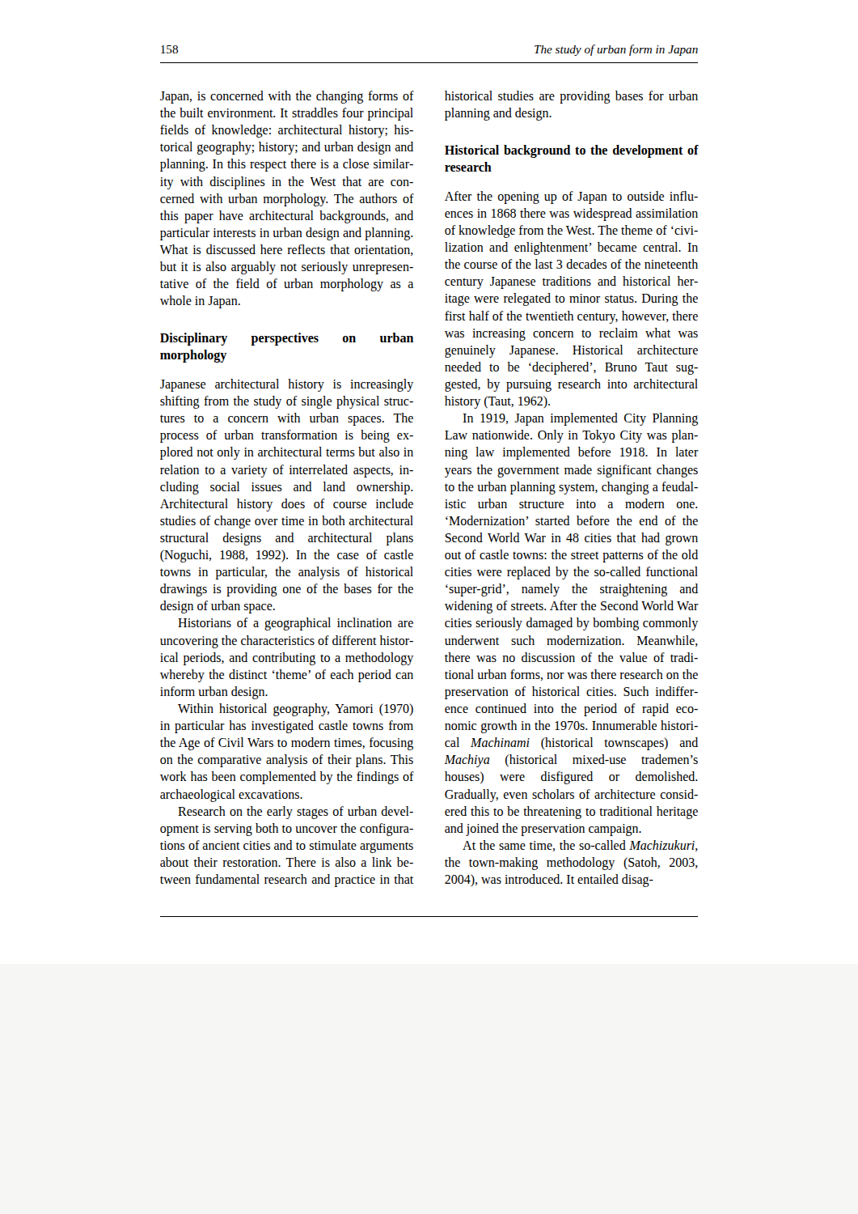158 The study of urban form in Japan
Japan, is concerned with the changing forms of the built environment. It straddles four principal fields of knowledge: architectural history; historical geography; history; and urban design and planning. In this respect there is a close similarity with disciplines in the West that are concerned with urban morphology. The authors of this paper have architectural backgrounds, and particular interests in urban design and planning. What is discussed here reflects that orientation, but it is also arguably not seriously unrepresentative of the field of urban morphology as a whole in Japan.
Disciplinary perspectives on urban morphology
Japanese architectural history is increasingly shifting from the study of single physical structures to a concern with urban spaces. The process of urban transformation is being explored not only in architectural terms but also in relation to a variety of interrelated aspects, including social issues and land ownership. Architectural history does of course include studies of change over time in both architectural structural designs and architectural plans (Noguchi, 1988, 1992). In the case of castle towns in particular, the analysis of historical drawings is providing one of the bases for the design of urban space.
Historians of a geographical inclination are uncovering the characteristics of different historical periods, and contributing to a methodology whereby the distinct ‘theme’ of each period can inform urban design.
Within historical geography, Yamori (1970) in particular has investigated castle towns from the Age of Civil Wars to modern times, focusing on the comparative analysis of their plans. This work has been complemented by the findings of archaeological excavations.
Research on the early stages of urban development is serving both to uncover the configurations of ancient cities and to stimulate arguments about their restoration. There is also a link between fundamental research and practice in that historical studies are providing bases for urban planning and design.
Historical background to the development of research
After the opening up of Japan to outside influences in 1868 there was widespread assimilation of knowledge from the West. The theme of ‘civilization and enlightenment’ became central. In the course of the last 3 decades of the nineteenth century Japanese traditions and historical heritage were relegated to minor status. During the first half of the twentieth century, however, there was increasing concern to reclaim what was genuinely Japanese. Historical architecture needed to be ‘deciphered’, Bruno Taut suggested, by pursuing research into architectural history (Taut, 1962).
In 1919, Japan implemented City Planning Law nationwide. Only in Tokyo City was planning law implemented before 1918. In later years the government made significant changes to the urban planning system, changing a feudalistic urban structure into a modern one. ‘Modernization’ started before the end of the Second World War in 48 cities that had grown out of castle towns: the street patterns of the old cities were replaced by the so-called functional ‘super-grid’, namely the straightening and widening of streets. After the Second World War cities seriously damaged by bombing commonly underwent such modernization. Meanwhile, there was no discussion of the value of traditional urban forms, nor was there research on the preservation of historical cities. Such indifference continued into the period of rapid economic growth in the 1970s. Innumerable historical Machinami (historical townscapes) and Machiya (historical mixed-use trademen’s houses) were disfigured or demolished. Gradually, even scholars of architecture considered this to be threatening to traditional heritage and joined the preservation campaign.
At the same time, the so-called Machizukuri, the town-making methodology (Satoh, 2003, 2004), was introduced. It entailed disag-